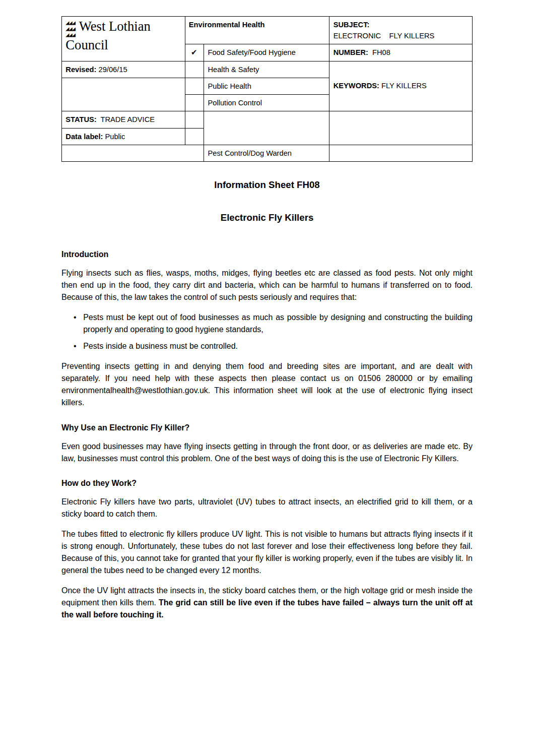| ◢◢◢ ◢◢◢ ◢◢◢ West Lothian Council | Environmental Health | SUBJECT: ELECTRONIC FLY KILLERS |
| ✔ | Food Safety/Food Hygiene | NUMBER: FH08 |
| Revised: 29/06/15 | | Health & Safety | |
| | | Public Health | KEYWORDS: FLY KILLERS |
| | Pollution Control |
| STATUS: TRADE ADVICE | | | |
| Data label: Public | |
| | Pest Control/Dog Warden | |
Information Sheet FH08
Electronic Fly Killers
Introduction
Flying insects such as flies, wasps, moths, midges, flying beetles etc are classed as food pests. Not only might then end up in the food, they carry dirt and bacteria, which can be harmful to humans if transferred on to food. Because of this, the law takes the control of such pests seriously and requires that:
Pests must be kept out of food businesses as much as possible by designing and constructing the building properly and operating to good hygiene standards,
Pests inside a business must be controlled.
Preventing insects getting in and denying them food and breeding sites are important, and are dealt with separately. If you need help with these aspects then please contact us on 01506 280000 or by emailing environmentalhealth@westlothian.gov.uk. This information sheet will look at the use of electronic flying insect killers.
Why Use an Electronic Fly Killer?
Even good businesses may have flying insects getting in through the front door, or as deliveries are made etc. By law, businesses must control this problem. One of the best ways of doing this is the use of Electronic Fly Killers.
How do they Work?
Electronic Fly killers have two parts, ultraviolet (UV) tubes to attract insects, an electrified grid to kill them, or a sticky board to catch them.
The tubes fitted to electronic fly killers produce UV light. This is not visible to humans but attracts flying insects if it is strong enough. Unfortunately, these tubes do not last forever and lose their effectiveness long before they fail. Because of this, you cannot take for granted that your fly killer is working properly, even if the tubes are visibly lit. In general the tubes need to be changed every 12 months.
Once the UV light attracts the insects in, the sticky board catches them, or the high voltage grid or mesh inside the equipment then kills them. The grid can still be live even if the tubes have failed – always turn the unit off at the wall before touching it.